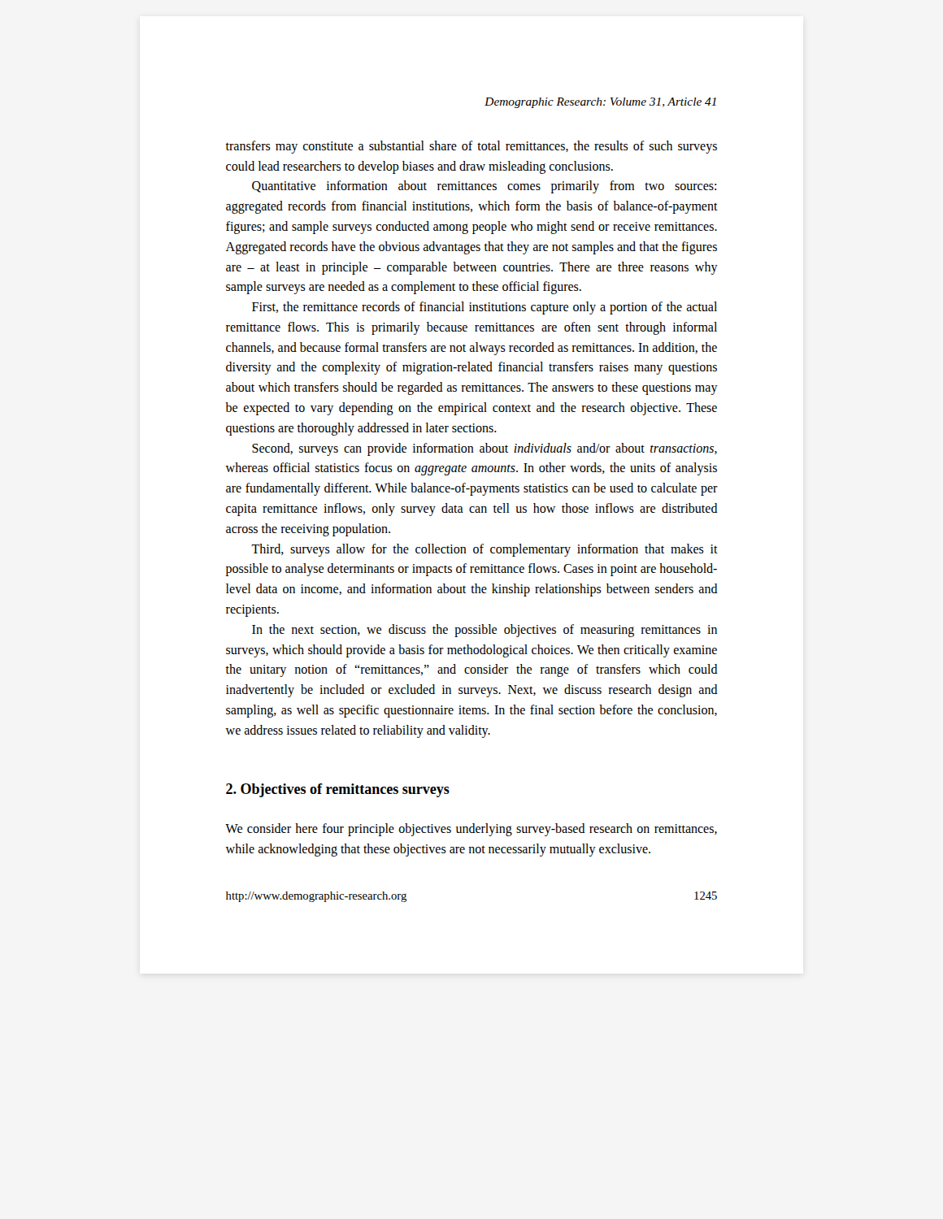Demographic Research: Volume 31, Article 41
transfers may constitute a substantial share of total remittances, the results of such surveys could lead researchers to develop biases and draw misleading conclusions.
Quantitative information about remittances comes primarily from two sources: aggregated records from financial institutions, which form the basis of balance-of-payment figures; and sample surveys conducted among people who might send or receive remittances. Aggregated records have the obvious advantages that they are not samples and that the figures are – at least in principle – comparable between countries. There are three reasons why sample surveys are needed as a complement to these official figures.
First, the remittance records of financial institutions capture only a portion of the actual remittance flows. This is primarily because remittances are often sent through informal channels, and because formal transfers are not always recorded as remittances. In addition, the diversity and the complexity of migration-related financial transfers raises many questions about which transfers should be regarded as remittances. The answers to these questions may be expected to vary depending on the empirical context and the research objective. These questions are thoroughly addressed in later sections.
Second, surveys can provide information about individuals and/or about transactions, whereas official statistics focus on aggregate amounts. In other words, the units of analysis are fundamentally different. While balance-of-payments statistics can be used to calculate per capita remittance inflows, only survey data can tell us how those inflows are distributed across the receiving population.
Third, surveys allow for the collection of complementary information that makes it possible to analyse determinants or impacts of remittance flows. Cases in point are household-level data on income, and information about the kinship relationships between senders and recipients.
In the next section, we discuss the possible objectives of measuring remittances in surveys, which should provide a basis for methodological choices. We then critically examine the unitary notion of “remittances,” and consider the range of transfers which could inadvertently be included or excluded in surveys. Next, we discuss research design and sampling, as well as specific questionnaire items. In the final section before the conclusion, we address issues related to reliability and validity.
2. Objectives of remittances surveys
We consider here four principle objectives underlying survey-based research on remittances, while acknowledging that these objectives are not necessarily mutually exclusive.
http://www.demographic-research.org 1245